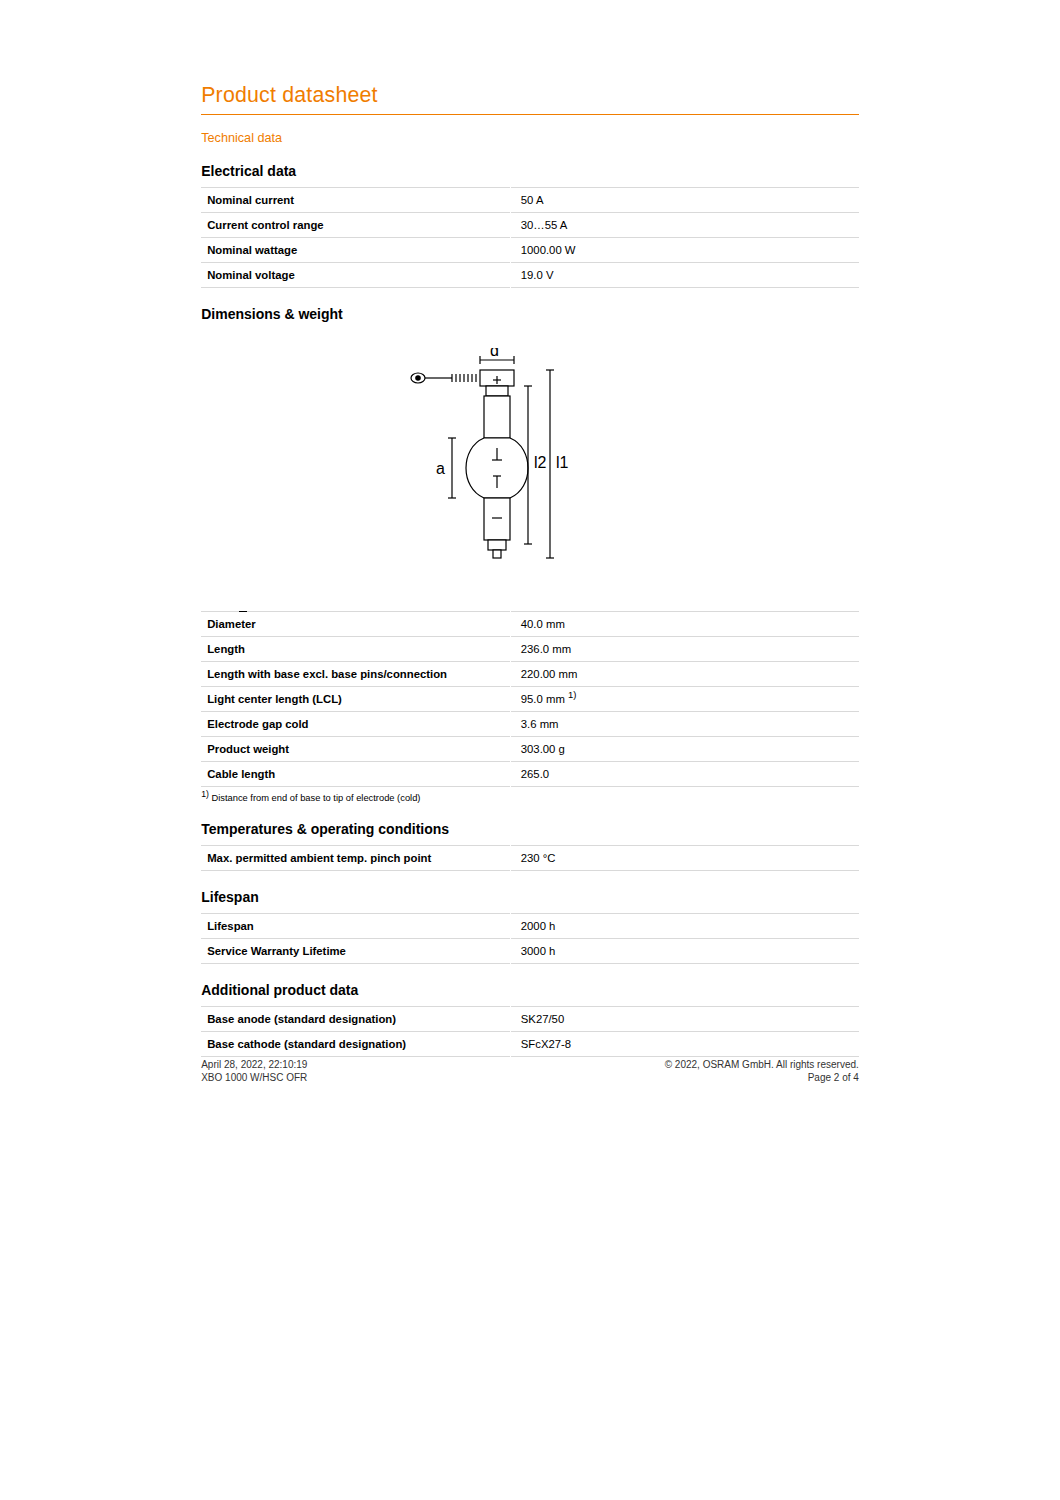Product datasheet
Technical data
Electrical data
| Nominal current | 50 A |
| Current control range | 30…55 A |
| Nominal wattage | 1000.00 W |
| Nominal voltage | 19.0 V |
Dimensions & weight
d l1 l2 a
| Diameter | 40.0 mm |
| Length | 236.0 mm |
| Length with base excl. base pins/connection | 220.00 mm |
| Light center length (LCL) | 95.0 mm 1) |
| Electrode gap cold | 3.6 mm |
| Product weight | 303.00 g |
| Cable length | 265.0 |
1) Distance from end of base to tip of electrode (cold)
Temperatures & operating conditions
| Max. permitted ambient temp. pinch point | 230 °C |
Lifespan
| Lifespan | 2000 h |
| Service Warranty Lifetime | 3000 h |
Additional product data
| Base anode (standard designation) | SK27/50 |
| Base cathode (standard designation) | SFcX27-8 |
April 28, 2022, 22:10:19
XBO 1000 W/HSC OFR
© 2022, OSRAM GmbH. All rights reserved.
Page 2 of 4